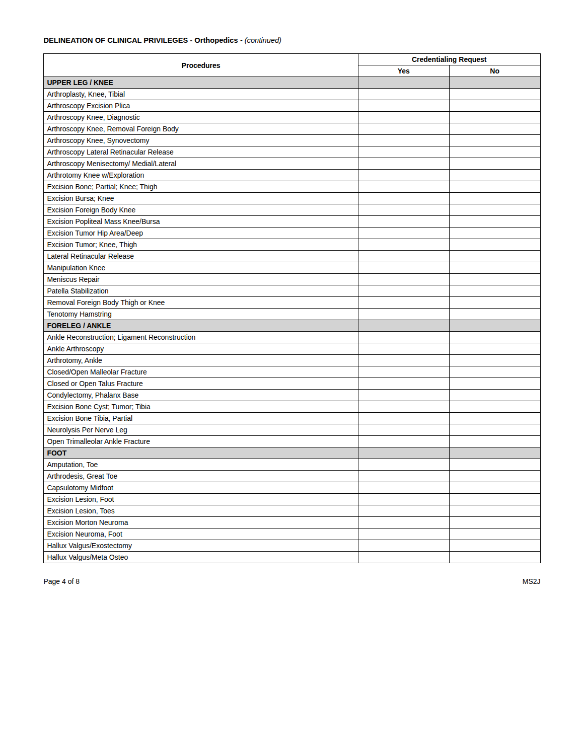DELINEATION OF CLINICAL PRIVILEGES - Orthopedics - (continued)
| Procedures | Credentialing Request |
| --- | --- |
| Yes | No |
| UPPER LEG / KNEE | | |
| Arthroplasty, Knee, Tibial | | |
| Arthroscopy Excision Plica | | |
| Arthroscopy Knee, Diagnostic | | |
| Arthroscopy Knee, Removal Foreign Body | | |
| Arthroscopy Knee, Synovectomy | | |
| Arthroscopy Lateral Retinacular Release | | |
| Arthroscopy Menisectomy/ Medial/Lateral | | |
| Arthrotomy Knee w/Exploration | | |
| Excision Bone; Partial; Knee; Thigh | | |
| Excision Bursa; Knee | | |
| Excision Foreign Body Knee | | |
| Excision Popliteal Mass Knee/Bursa | | |
| Excision Tumor Hip Area/Deep | | |
| Excision Tumor; Knee, Thigh | | |
| Lateral Retinacular Release | | |
| Manipulation Knee | | |
| Meniscus Repair | | |
| Patella Stabilization | | |
| Removal Foreign Body Thigh or Knee | | |
| Tenotomy Hamstring | | |
| FORELEG / ANKLE | | |
| Ankle Reconstruction; Ligament Reconstruction | | |
| Ankle Arthroscopy | | |
| Arthrotomy, Ankle | | |
| Closed/Open Malleolar Fracture | | |
| Closed or Open Talus Fracture | | |
| Condylectomy, Phalanx Base | | |
| Excision Bone Cyst; Tumor; Tibia | | |
| Excision Bone Tibia, Partial | | |
| Neurolysis Per Nerve Leg | | |
| Open Trimalleolar Ankle Fracture | | |
| FOOT | | |
| Amputation, Toe | | |
| Arthrodesis, Great Toe | | |
| Capsulotomy Midfoot | | |
| Excision Lesion, Foot | | |
| Excision Lesion, Toes | | |
| Excision Morton Neuroma | | |
| Excision Neuroma, Foot | | |
| Hallux Valgus/Exostectomy | | |
| Hallux Valgus/Meta Osteo | | |
Page 4 of 8 MS2J